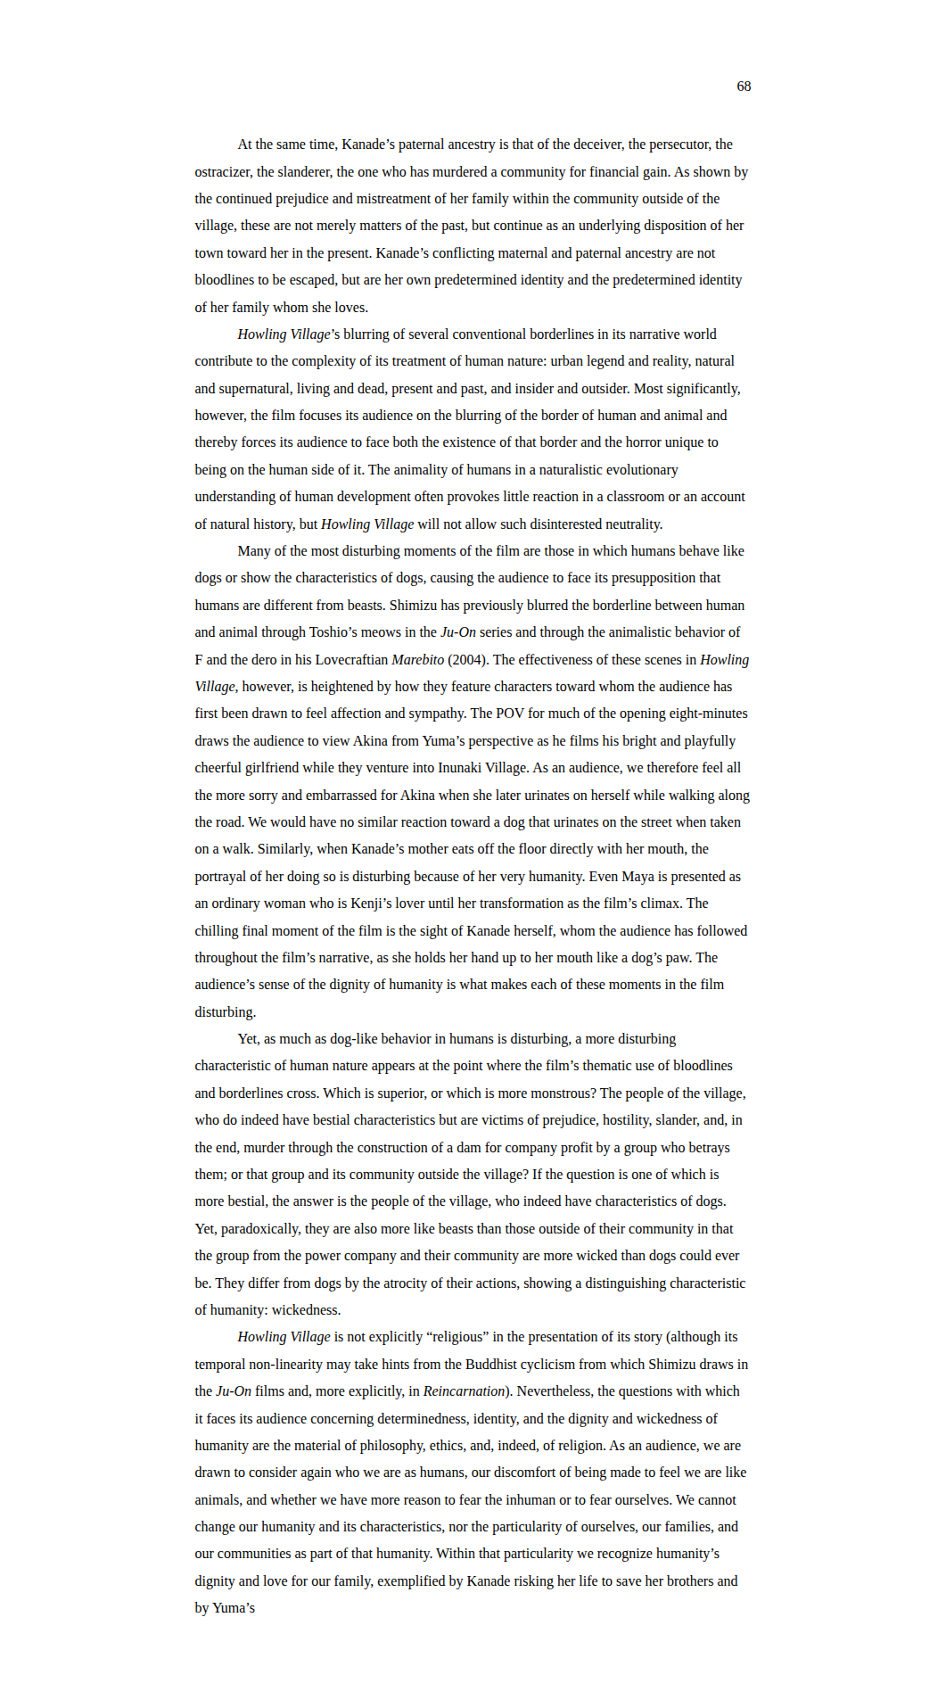68
At the same time, Kanade’s paternal ancestry is that of the deceiver, the persecutor, the ostracizer, the slanderer, the one who has murdered a community for financial gain. As shown by the continued prejudice and mistreatment of her family within the community outside of the village, these are not merely matters of the past, but continue as an underlying disposition of her town toward her in the present. Kanade’s conflicting maternal and paternal ancestry are not bloodlines to be escaped, but are her own predetermined identity and the predetermined identity of her family whom she loves.
Howling Village’s blurring of several conventional borderlines in its narrative world contribute to the complexity of its treatment of human nature: urban legend and reality, natural and supernatural, living and dead, present and past, and insider and outsider. Most significantly, however, the film focuses its audience on the blurring of the border of human and animal and thereby forces its audience to face both the existence of that border and the horror unique to being on the human side of it. The animality of humans in a naturalistic evolutionary understanding of human development often provokes little reaction in a classroom or an account of natural history, but Howling Village will not allow such disinterested neutrality.
Many of the most disturbing moments of the film are those in which humans behave like dogs or show the characteristics of dogs, causing the audience to face its presupposition that humans are different from beasts. Shimizu has previously blurred the borderline between human and animal through Toshio’s meows in the Ju-On series and through the animalistic behavior of F and the dero in his Lovecraftian Marebito (2004). The effectiveness of these scenes in Howling Village, however, is heightened by how they feature characters toward whom the audience has first been drawn to feel affection and sympathy. The POV for much of the opening eight-minutes draws the audience to view Akina from Yuma’s perspective as he films his bright and playfully cheerful girlfriend while they venture into Inunaki Village. As an audience, we therefore feel all the more sorry and embarrassed for Akina when she later urinates on herself while walking along the road. We would have no similar reaction toward a dog that urinates on the street when taken on a walk. Similarly, when Kanade’s mother eats off the floor directly with her mouth, the portrayal of her doing so is disturbing because of her very humanity. Even Maya is presented as an ordinary woman who is Kenji’s lover until her transformation as the film’s climax. The chilling final moment of the film is the sight of Kanade herself, whom the audience has followed throughout the film’s narrative, as she holds her hand up to her mouth like a dog’s paw. The audience’s sense of the dignity of humanity is what makes each of these moments in the film disturbing.
Yet, as much as dog-like behavior in humans is disturbing, a more disturbing characteristic of human nature appears at the point where the film’s thematic use of bloodlines and borderlines cross. Which is superior, or which is more monstrous? The people of the village, who do indeed have bestial characteristics but are victims of prejudice, hostility, slander, and, in the end, murder through the construction of a dam for company profit by a group who betrays them; or that group and its community outside the village? If the question is one of which is more bestial, the answer is the people of the village, who indeed have characteristics of dogs. Yet, paradoxically, they are also more like beasts than those outside of their community in that the group from the power company and their community are more wicked than dogs could ever be. They differ from dogs by the atrocity of their actions, showing a distinguishing characteristic of humanity: wickedness.
Howling Village is not explicitly “religious” in the presentation of its story (although its temporal non-linearity may take hints from the Buddhist cyclicism from which Shimizu draws in the Ju-On films and, more explicitly, in Reincarnation). Nevertheless, the questions with which it faces its audience concerning determinedness, identity, and the dignity and wickedness of humanity are the material of philosophy, ethics, and, indeed, of religion. As an audience, we are drawn to consider again who we are as humans, our discomfort of being made to feel we are like animals, and whether we have more reason to fear the inhuman or to fear ourselves. We cannot change our humanity and its characteristics, nor the particularity of ourselves, our families, and our communities as part of that humanity. Within that particularity we recognize humanity’s dignity and love for our family, exemplified by Kanade risking her life to save her brothers and by Yuma’s